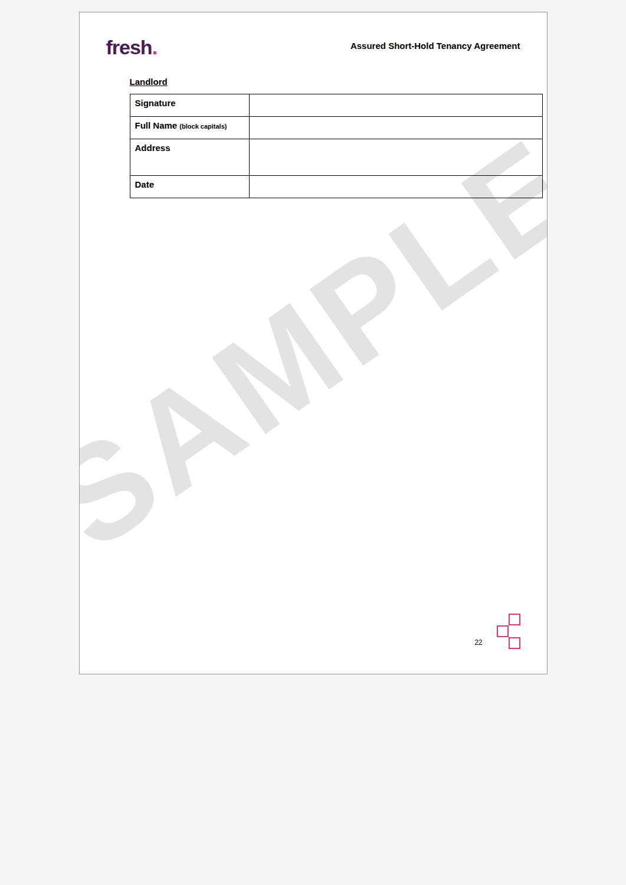SAMPLE
fresh.
Assured Short-Hold Tenancy Agreement
Landlord
| Signature | |
| Full Name (block capitals) | |
| Address | |
| Date | |
22